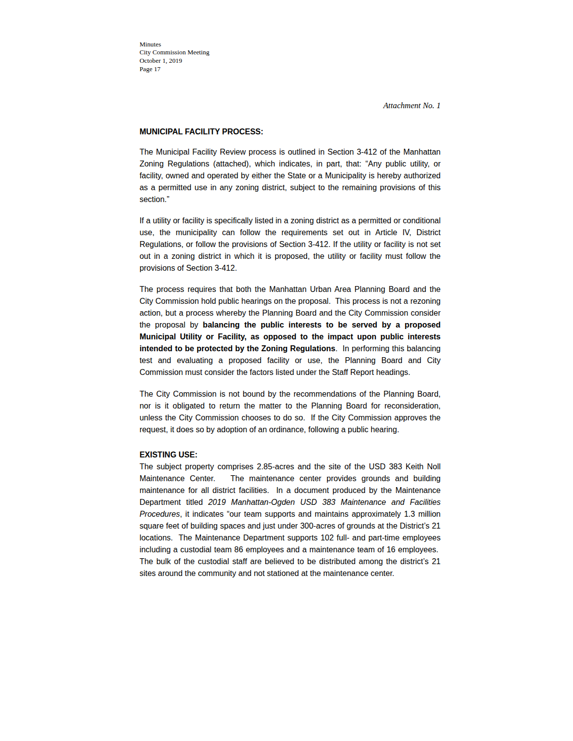Minutes
City Commission Meeting
October 1, 2019
Page 17
Attachment No. 1
MUNICIPAL FACILITY PROCESS:
The Municipal Facility Review process is outlined in Section 3-412 of the Manhattan Zoning Regulations (attached), which indicates, in part, that: “Any public utility, or facility, owned and operated by either the State or a Municipality is hereby authorized as a permitted use in any zoning district, subject to the remaining provisions of this section.”
If a utility or facility is specifically listed in a zoning district as a permitted or conditional use, the municipality can follow the requirements set out in Article IV, District Regulations, or follow the provisions of Section 3-412. If the utility or facility is not set out in a zoning district in which it is proposed, the utility or facility must follow the provisions of Section 3-412.
The process requires that both the Manhattan Urban Area Planning Board and the City Commission hold public hearings on the proposal. This process is not a rezoning action, but a process whereby the Planning Board and the City Commission consider the proposal by balancing the public interests to be served by a proposed Municipal Utility or Facility, as opposed to the impact upon public interests intended to be protected by the Zoning Regulations. In performing this balancing test and evaluating a proposed facility or use, the Planning Board and City Commission must consider the factors listed under the Staff Report headings.
The City Commission is not bound by the recommendations of the Planning Board, nor is it obligated to return the matter to the Planning Board for reconsideration, unless the City Commission chooses to do so. If the City Commission approves the request, it does so by adoption of an ordinance, following a public hearing.
EXISTING USE:
The subject property comprises 2.85-acres and the site of the USD 383 Keith Noll Maintenance Center. The maintenance center provides grounds and building maintenance for all district facilities. In a document produced by the Maintenance Department titled 2019 Manhattan-Ogden USD 383 Maintenance and Facilities Procedures, it indicates “our team supports and maintains approximately 1.3 million square feet of building spaces and just under 300-acres of grounds at the District’s 21 locations. The Maintenance Department supports 102 full- and part-time employees including a custodial team 86 employees and a maintenance team of 16 employees. The bulk of the custodial staff are believed to be distributed among the district’s 21 sites around the community and not stationed at the maintenance center.